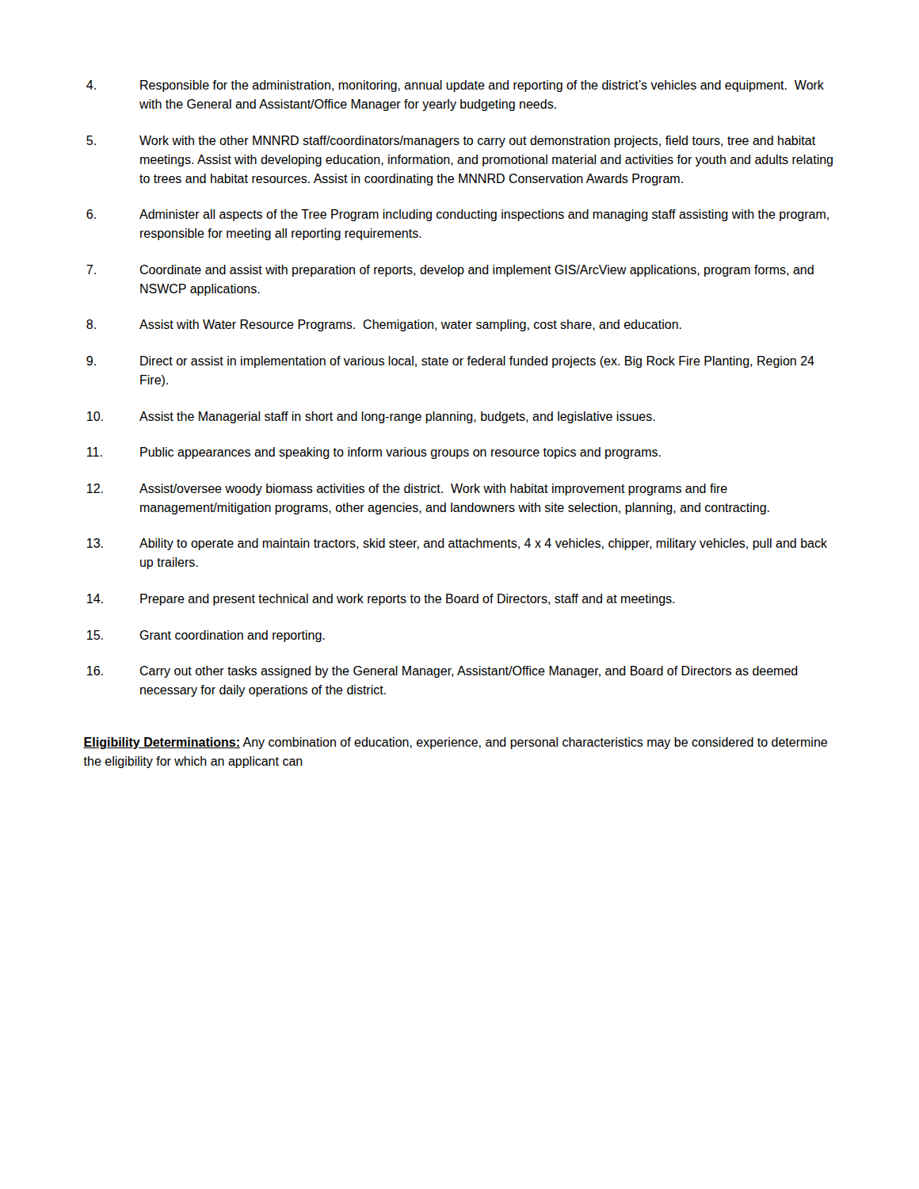4. Responsible for the administration, monitoring, annual update and reporting of the district’s vehicles and equipment. Work with the General and Assistant/Office Manager for yearly budgeting needs.
5. Work with the other MNNRD staff/coordinators/managers to carry out demonstration projects, field tours, tree and habitat meetings. Assist with developing education, information, and promotional material and activities for youth and adults relating to trees and habitat resources. Assist in coordinating the MNNRD Conservation Awards Program.
6. Administer all aspects of the Tree Program including conducting inspections and managing staff assisting with the program, responsible for meeting all reporting requirements.
7. Coordinate and assist with preparation of reports, develop and implement GIS/ArcView applications, program forms, and NSWCP applications.
8. Assist with Water Resource Programs. Chemigation, water sampling, cost share, and education.
9. Direct or assist in implementation of various local, state or federal funded projects (ex. Big Rock Fire Planting, Region 24 Fire).
10. Assist the Managerial staff in short and long-range planning, budgets, and legislative issues.
11. Public appearances and speaking to inform various groups on resource topics and programs.
12. Assist/oversee woody biomass activities of the district. Work with habitat improvement programs and fire management/mitigation programs, other agencies, and landowners with site selection, planning, and contracting.
13. Ability to operate and maintain tractors, skid steer, and attachments, 4 x 4 vehicles, chipper, military vehicles, pull and back up trailers.
14. Prepare and present technical and work reports to the Board of Directors, staff and at meetings.
15. Grant coordination and reporting.
16. Carry out other tasks assigned by the General Manager, Assistant/Office Manager, and Board of Directors as deemed necessary for daily operations of the district.
Eligibility Determinations: Any combination of education, experience, and personal characteristics may be considered to determine the eligibility for which an applicant can